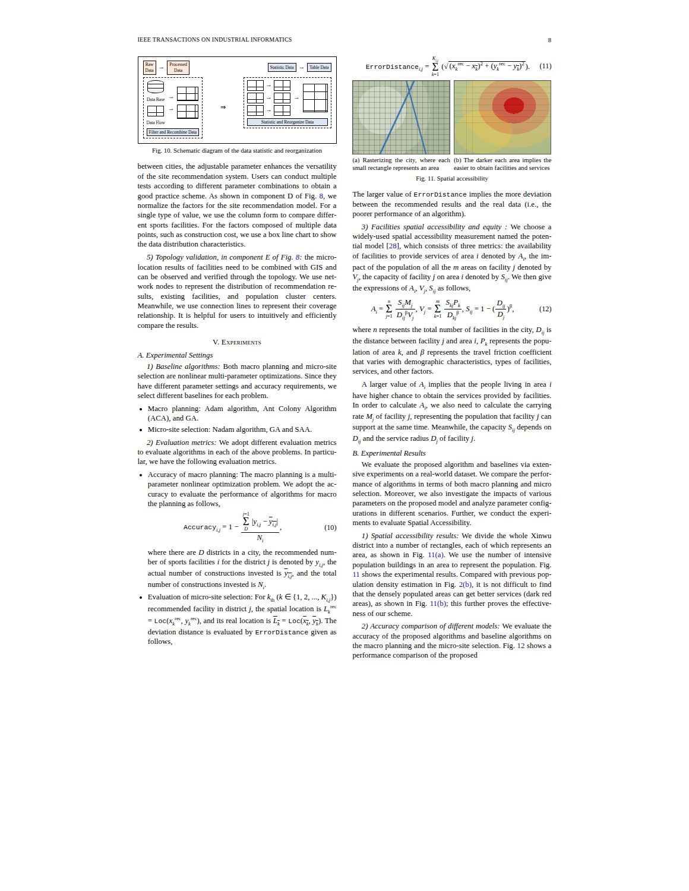IEEE Transactions on Industrial Informatics
8
Raw
Data
→
Processed
Data
Statistic Data
→
Table Data
Data Base
Data Flow
→
→
Filter and Recombine Data
⇒
→
→
→
→
Statistic and Reorganize Data
Fig. 10. Schematic diagram of the data statistic and reorganization
between cities, the adjustable parameter enhances the versatility of the site recommendation system. Users can conduct multiple tests according to different parameter combinations to obtain a good practice scheme. As shown in component D of Fig. 8, we normalize the factors for the site recommendation model. For a single type of value, we use the column form to compare different sports facilities. For the factors composed of multiple data points, such as construction cost, we use a box line chart to show the data distribution characteristics.
5) Topology validation, in component E of Fig. 8: the micro-location results of facilities need to be combined with GIS and can be observed and verified through the topology. We use network nodes to represent the distribution of recommendation results, existing facilities, and population cluster centers. Meanwhile, we use connection lines to represent their coverage relationship. It is helpful for users to intuitively and efficiently compare the results.
V. Experiments
A. Experimental Settings
1) Baseline algorithms: Both macro planning and micro-site selection are nonlinear multi-parameter optimizations. Since they have different parameter settings and accuracy requirements, we select different baselines for each problem.
Macro planning: Adam algorithm, Ant Colony Algorithm (ACA), and GA.
Micro-site selection: Nadam algorithm, GA and SAA.
2) Evaluation metrics: We adopt different evaluation metrics to evaluate algorithms in each of the above problems. In particular, we have the following evaluation metrics.
Accuracy of macro planning: The macro planning is a multi-parameter nonlinear optimization problem. We adopt the accuracy to evaluate the performance of algorithms for macro the planning as follows,
Accuracyi,j = 1 − j=1 ΣD |yi,j − yi,j| Ni ,
(10)
where there are D districts in a city, the recommended number of sports facilities i for the district j is denoted by yi,j, the actual number of constructions invested is yi,j, and the total number of constructions invested is Ni.
Evaluation of micro-site selection: For kth (k ∈ {1, 2, ..., Ki,j}) recommended facility in district j, the spatial location is Lkrec = Loc(xkrec, ykrec), and its real location is Lk = Loc(xk, yk). The deviation distance is evaluated by ErrorDistance given as follows,
ErrorDistancei,j = Ki,j Σk=1 (√(xkrec − xk)2 + (ykrec − yk)2).
(11)
(a) Rasterizing the city, where each small rectangle represents an area
(b) The darker each area implies the easier to obtain facilities and services
Fig. 11. Spatial accessibility
The larger value of ErrorDistance implies the more deviation between the recommended results and the real data (i.e., the poorer performance of an algorithm).
3) Facilities spatial accessibility and equity : We choose a widely-used spatial accessibility measurement named the potential model [28], which consists of three metrics: the availability of facilities to provide services of area i denoted by Ai, the impact of the population of all the m areas on facility j denoted by Vj, the capacity of facility j on area i denoted by Sij. We then give the expressions of Ai, Vj, Sij as follows,
Ai = nΣj=1 SijMj DijβVj, Vj = mΣk=1 SkjPk Dkjβ, Sij = 1 − (Dij Dj)β,
(12)
where n represents the total number of facilities in the city, Dij is the distance between facility j and area i, Pk represents the population of area k, and β represents the travel friction coefficient that varies with demographic characteristics, types of facilities, services, and other factors.
A larger value of Ai implies that the people living in area i have higher chance to obtain the services provided by facilities. In order to calculate Ai, we also need to calculate the carrying rate Mj of facility j, representing the population that facility j can support at the same time. Meanwhile, the capacity Sij depends on Dij and the service radius Dj of facility j.
B. Experimental Results
We evaluate the proposed algorithm and baselines via extensive experiments on a real-world dataset. We compare the performance of algorithms in terms of both macro planning and micro selection. Moreover, we also investigate the impacts of various parameters on the proposed model and analyze parameter configurations in different scenarios. Further, we conduct the experiments to evaluate Spatial Accessibility.
1) Spatial accessibility results: We divide the whole Xinwu district into a number of rectangles, each of which represents an area, as shown in Fig. 11(a). We use the number of intensive population buildings in an area to represent the population. Fig. 11 shows the experimental results. Compared with previous population density estimation in Fig. 2(b), it is not difficult to find that the densely populated areas can get better services (dark red areas), as shown in Fig. 11(b); this further proves the effectiveness of our scheme.
2) Accuracy comparison of different models: We evaluate the accuracy of the proposed algorithms and baseline algorithms on the macro planning and the micro-site selection. Fig. 12 shows a performance comparison of the proposed